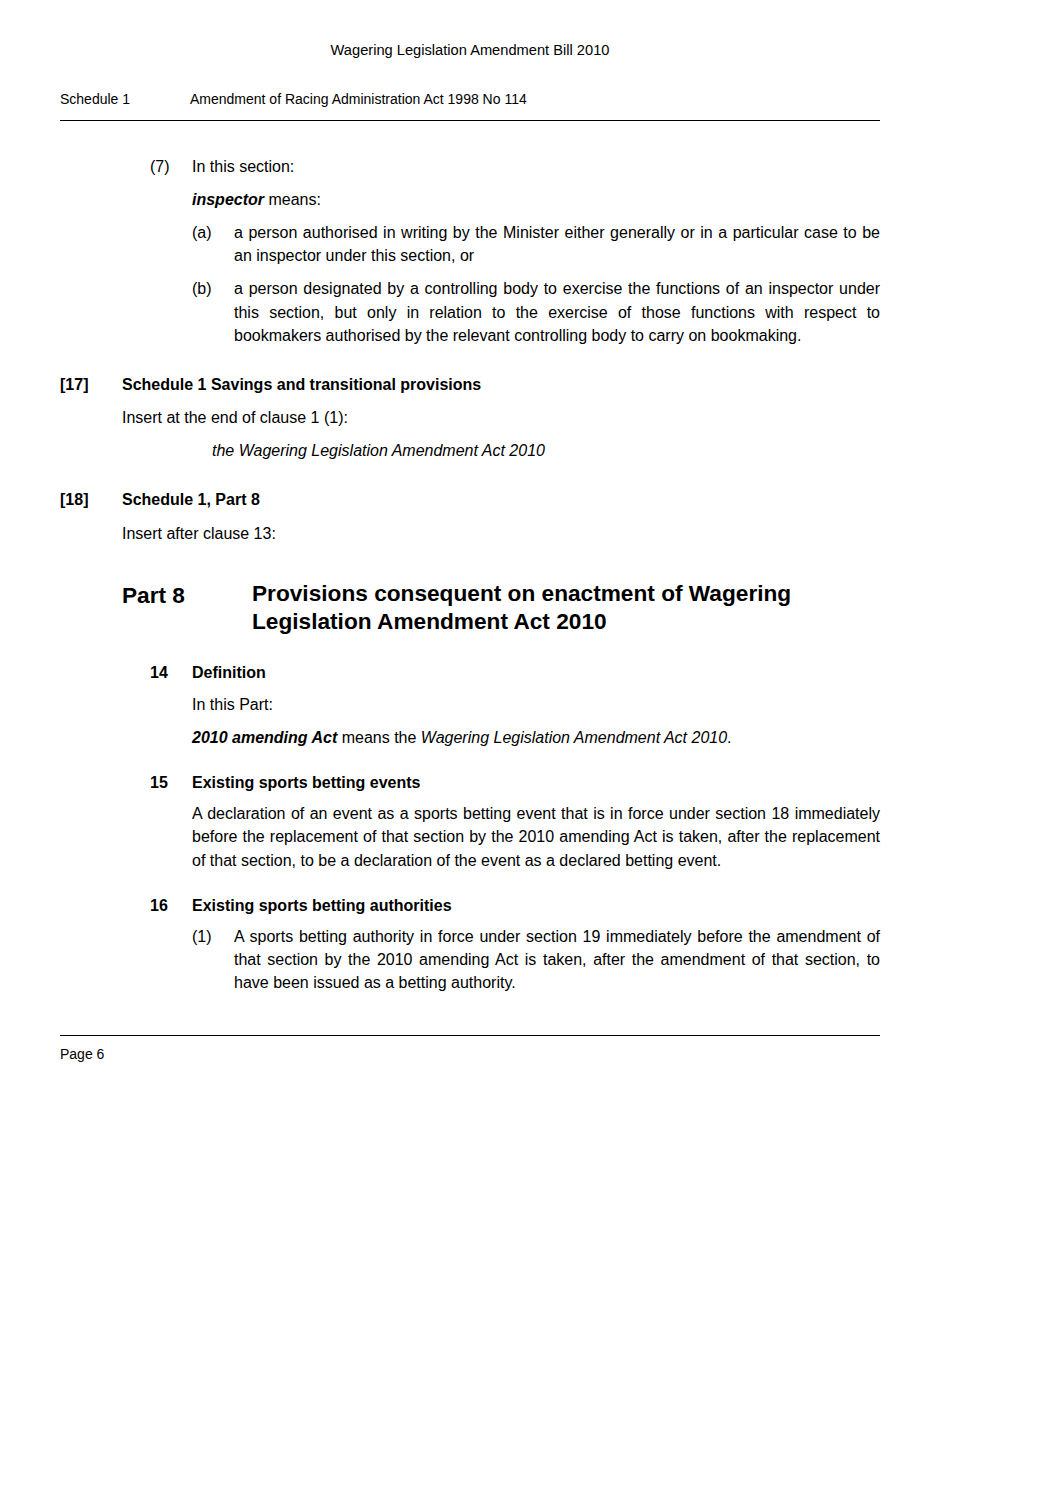Wagering Legislation Amendment Bill 2010
Schedule 1 Amendment of Racing Administration Act 1998 No 114
(7)
In this section:
inspector means:
(a)
a person authorised in writing by the Minister either generally or in a particular case to be an inspector under this section, or
(b)
a person designated by a controlling body to exercise the functions of an inspector under this section, but only in relation to the exercise of those functions with respect to bookmakers authorised by the relevant controlling body to carry on bookmaking.
[17]
Schedule 1 Savings and transitional provisions
Insert at the end of clause 1 (1):
the Wagering Legislation Amendment Act 2010
[18]
Schedule 1, Part 8
Insert after clause 13:
Part 8
Provisions consequent on enactment of Wagering Legislation Amendment Act 2010
14
Definition
In this Part:
2010 amending Act means the Wagering Legislation Amendment Act 2010.
15
Existing sports betting events
A declaration of an event as a sports betting event that is in force under section 18 immediately before the replacement of that section by the 2010 amending Act is taken, after the replacement of that section, to be a declaration of the event as a declared betting event.
16
Existing sports betting authorities
(1)
A sports betting authority in force under section 19 immediately before the amendment of that section by the 2010 amending Act is taken, after the amendment of that section, to have been issued as a betting authority.
Page 6